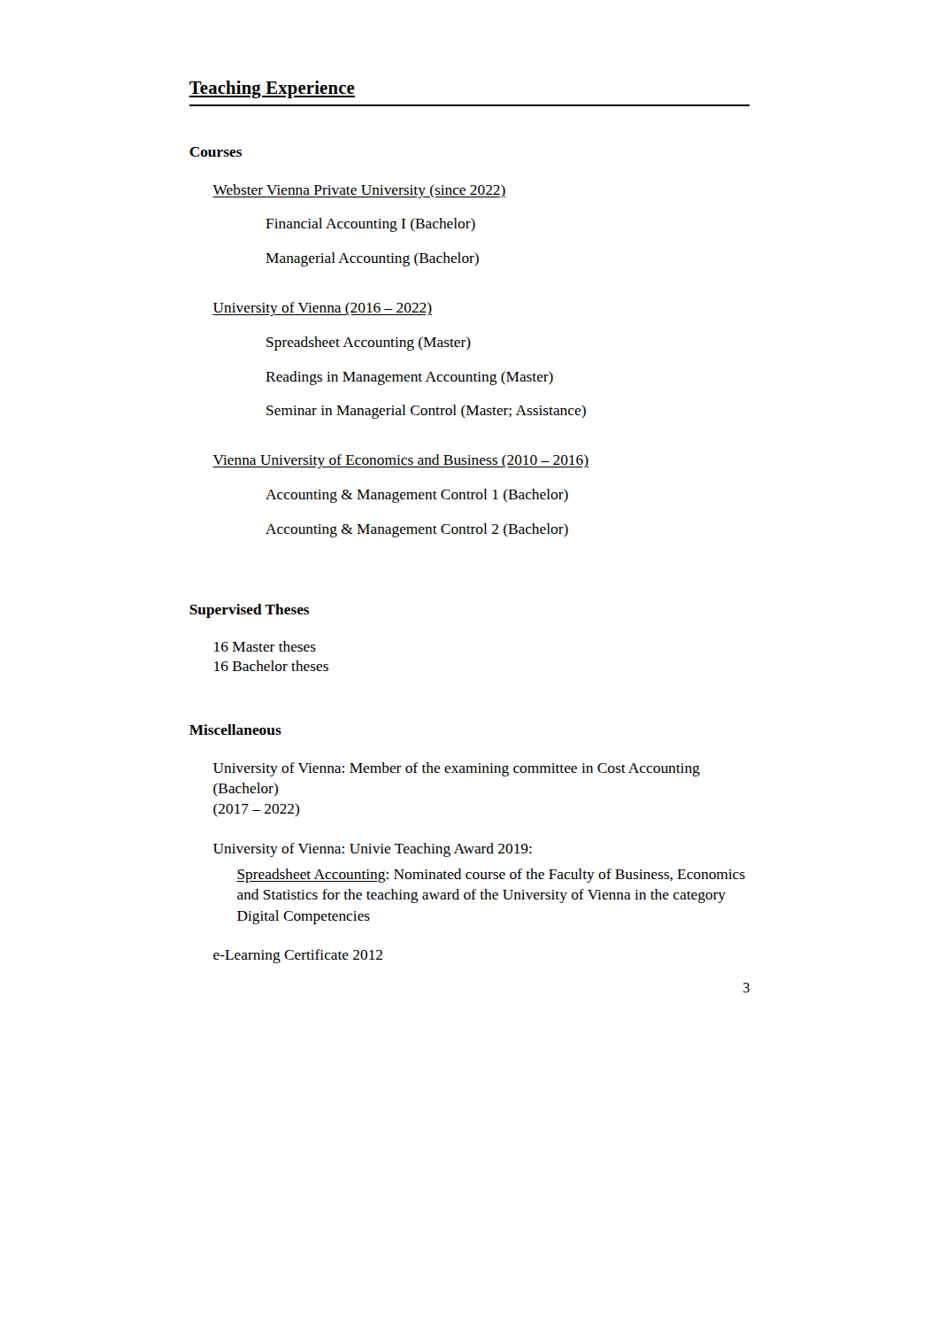Teaching Experience
Courses
Webster Vienna Private University (since 2022)
Financial Accounting I (Bachelor)
Managerial Accounting (Bachelor)
University of Vienna (2016 – 2022)
Spreadsheet Accounting (Master)
Readings in Management Accounting (Master)
Seminar in Managerial Control (Master; Assistance)
Vienna University of Economics and Business (2010 – 2016)
Accounting & Management Control 1 (Bachelor)
Accounting & Management Control 2 (Bachelor)
Supervised Theses
16 Master theses
16 Bachelor theses
Miscellaneous
University of Vienna: Member of the examining committee in Cost Accounting (Bachelor)
(2017 – 2022)
University of Vienna: Univie Teaching Award 2019:
Spreadsheet Accounting: Nominated course of the Faculty of Business, Economics and Statistics for the teaching award of the University of Vienna in the category Digital Competencies
e-Learning Certificate 2012
3